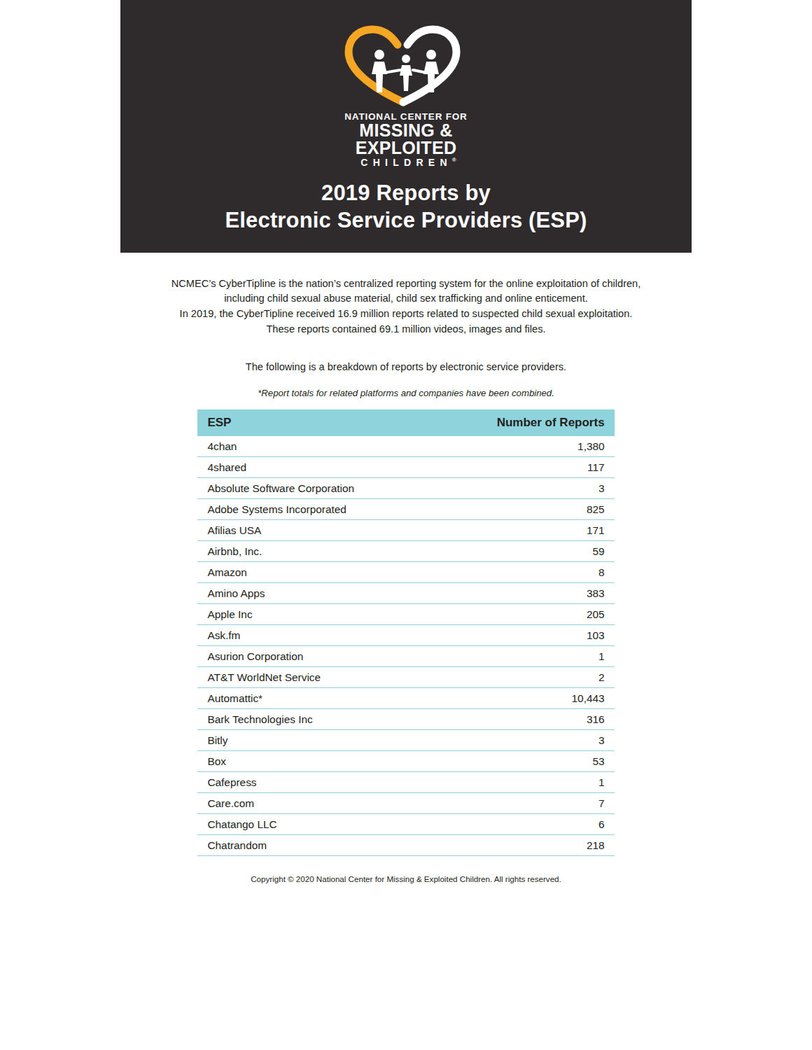National Center for
Missing &
Exploited
Children®
2019 Reports by
Electronic Service Providers (ESP)
NCMEC’s CyberTipline is the nation’s centralized reporting system for the online exploitation of children, including child sexual abuse material, child sex trafficking and online enticement.
In 2019, the CyberTipline received 16.9 million reports related to suspected child sexual exploitation. These reports contained 69.1 million videos, images and files.
The following is a breakdown of reports by electronic service providers.
*Report totals for related platforms and companies have been combined.
| ESP | Number of Reports |
| --- | --- |
| 4chan | 1,380 |
| 4shared | 117 |
| Absolute Software Corporation | 3 |
| Adobe Systems Incorporated | 825 |
| Afilias USA | 171 |
| Airbnb, Inc. | 59 |
| Amazon | 8 |
| Amino Apps | 383 |
| Apple Inc | 205 |
| Ask.fm | 103 |
| Asurion Corporation | 1 |
| AT&T WorldNet Service | 2 |
| Automattic* | 10,443 |
| Bark Technologies Inc | 316 |
| Bitly | 3 |
| Box | 53 |
| Cafepress | 1 |
| Care.com | 7 |
| Chatango LLC | 6 |
| Chatrandom | 218 |
Copyright © 2020 National Center for Missing & Exploited Children. All rights reserved.